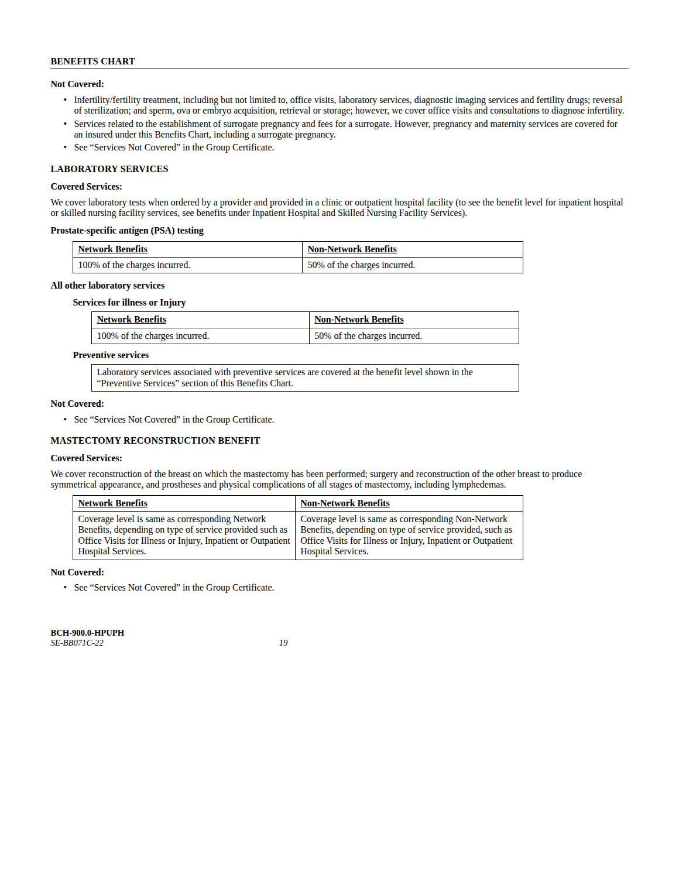BENEFITS CHART
Not Covered:
Infertility/fertility treatment, including but not limited to, office visits, laboratory services, diagnostic imaging services and fertility drugs; reversal of sterilization; and sperm, ova or embryo acquisition, retrieval or storage; however, we cover office visits and consultations to diagnose infertility.
Services related to the establishment of surrogate pregnancy and fees for a surrogate. However, pregnancy and maternity services are covered for an insured under this Benefits Chart, including a surrogate pregnancy.
See “Services Not Covered” in the Group Certificate.
LABORATORY SERVICES
Covered Services:
We cover laboratory tests when ordered by a provider and provided in a clinic or outpatient hospital facility (to see the benefit level for inpatient hospital or skilled nursing facility services, see benefits under Inpatient Hospital and Skilled Nursing Facility Services).
Prostate-specific antigen (PSA) testing
| Network Benefits | Non-Network Benefits |
| --- | --- |
| 100% of the charges incurred. | 50% of the charges incurred. |
All other laboratory services
Services for illness or Injury
| Network Benefits | Non-Network Benefits |
| --- | --- |
| 100% of the charges incurred. | 50% of the charges incurred. |
Preventive services
| Laboratory services associated with preventive services are covered at the benefit level shown in the “Preventive Services” section of this Benefits Chart. |
Not Covered:
See “Services Not Covered” in the Group Certificate.
MASTECTOMY RECONSTRUCTION BENEFIT
Covered Services:
We cover reconstruction of the breast on which the mastectomy has been performed; surgery and reconstruction of the other breast to produce symmetrical appearance, and prostheses and physical complications of all stages of mastectomy, including lymphedemas.
| Network Benefits | Non-Network Benefits |
| --- | --- |
| Coverage level is same as corresponding Network Benefits, depending on type of service provided such as Office Visits for Illness or Injury, Inpatient or Outpatient Hospital Services. | Coverage level is same as corresponding Non-Network Benefits, depending on type of service provided, such as Office Visits for Illness or Injury, Inpatient or Outpatient Hospital Services. |
Not Covered:
See “Services Not Covered” in the Group Certificate.
BCH-900.0-HPUPH
SE-BB071C-2219